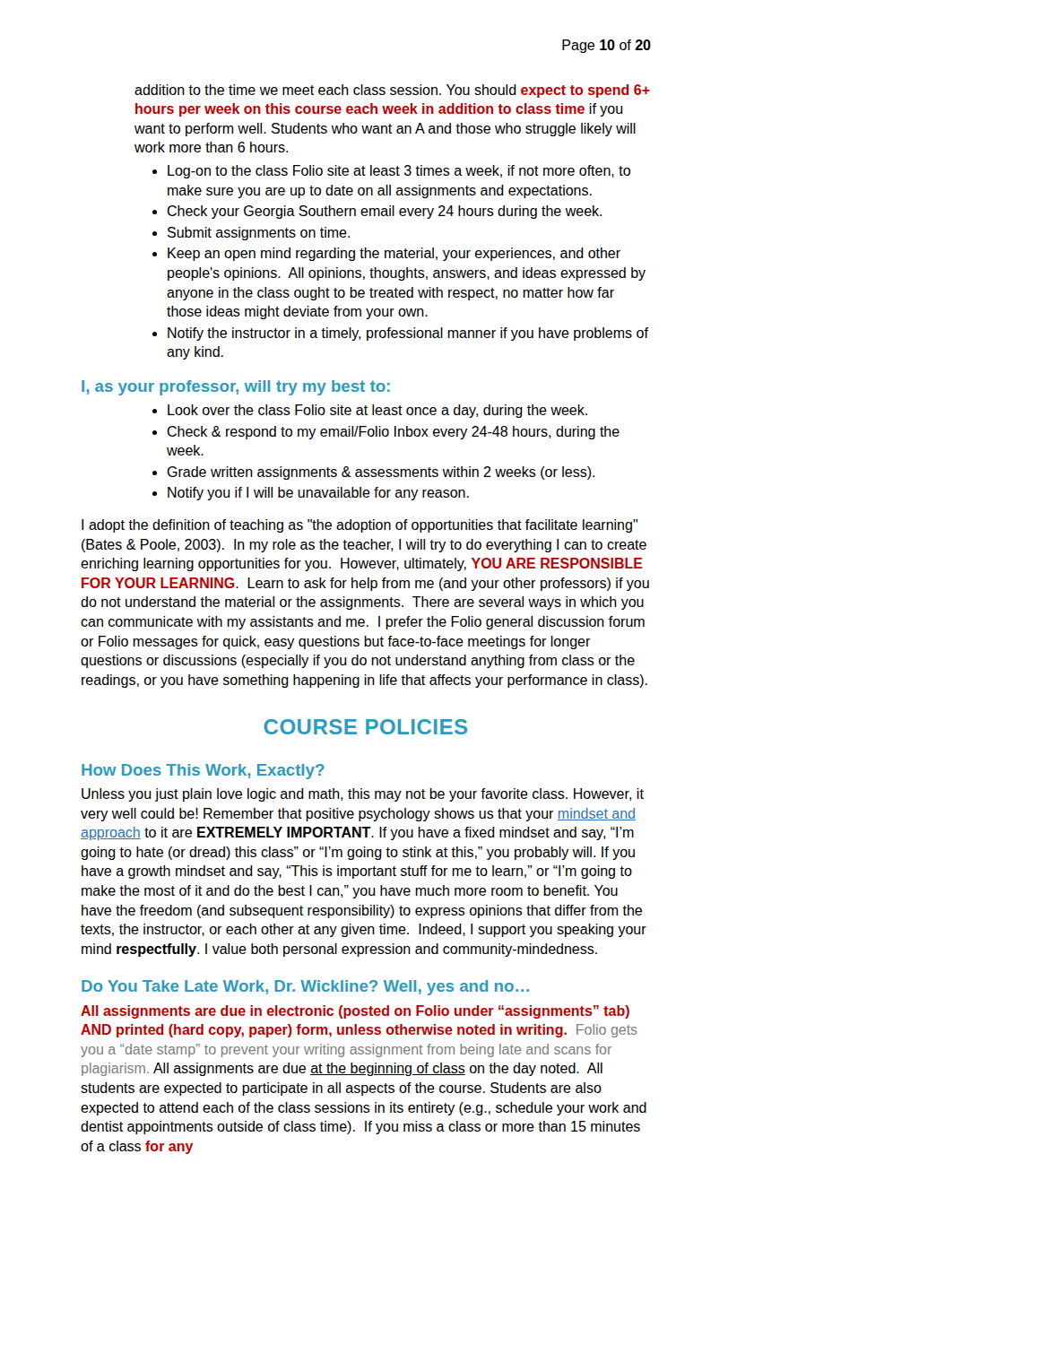Page 10 of 20
addition to the time we meet each class session. You should expect to spend 6+ hours per week on this course each week in addition to class time if you want to perform well. Students who want an A and those who struggle likely will work more than 6 hours.
Log-on to the class Folio site at least 3 times a week, if not more often, to make sure you are up to date on all assignments and expectations.
Check your Georgia Southern email every 24 hours during the week.
Submit assignments on time.
Keep an open mind regarding the material, your experiences, and other people's opinions. All opinions, thoughts, answers, and ideas expressed by anyone in the class ought to be treated with respect, no matter how far those ideas might deviate from your own.
Notify the instructor in a timely, professional manner if you have problems of any kind.
I, as your professor, will try my best to:
Look over the class Folio site at least once a day, during the week.
Check & respond to my email/Folio Inbox every 24-48 hours, during the week.
Grade written assignments & assessments within 2 weeks (or less).
Notify you if I will be unavailable for any reason.
I adopt the definition of teaching as "the adoption of opportunities that facilitate learning" (Bates & Poole, 2003). In my role as the teacher, I will try to do everything I can to create enriching learning opportunities for you. However, ultimately, YOU ARE RESPONSIBLE FOR YOUR LEARNING. Learn to ask for help from me (and your other professors) if you do not understand the material or the assignments. There are several ways in which you can communicate with my assistants and me. I prefer the Folio general discussion forum or Folio messages for quick, easy questions but face-to-face meetings for longer questions or discussions (especially if you do not understand anything from class or the readings, or you have something happening in life that affects your performance in class).
COURSE POLICIES
How Does This Work, Exactly?
Unless you just plain love logic and math, this may not be your favorite class. However, it very well could be! Remember that positive psychology shows us that your mindset and approach to it are EXTREMELY IMPORTANT. If you have a fixed mindset and say, “I’m going to hate (or dread) this class” or “I’m going to stink at this,” you probably will. If you have a growth mindset and say, “This is important stuff for me to learn,” or “I’m going to make the most of it and do the best I can,” you have much more room to benefit. You have the freedom (and subsequent responsibility) to express opinions that differ from the texts, the instructor, or each other at any given time. Indeed, I support you speaking your mind respectfully. I value both personal expression and community-mindedness.
Do You Take Late Work, Dr. Wickline? Well, yes and no…
All assignments are due in electronic (posted on Folio under “assignments” tab) AND printed (hard copy, paper) form, unless otherwise noted in writing. Folio gets you a “date stamp” to prevent your writing assignment from being late and scans for plagiarism. All assignments are due at the beginning of class on the day noted. All students are expected to participate in all aspects of the course. Students are also expected to attend each of the class sessions in its entirety (e.g., schedule your work and dentist appointments outside of class time). If you miss a class or more than 15 minutes of a class for any